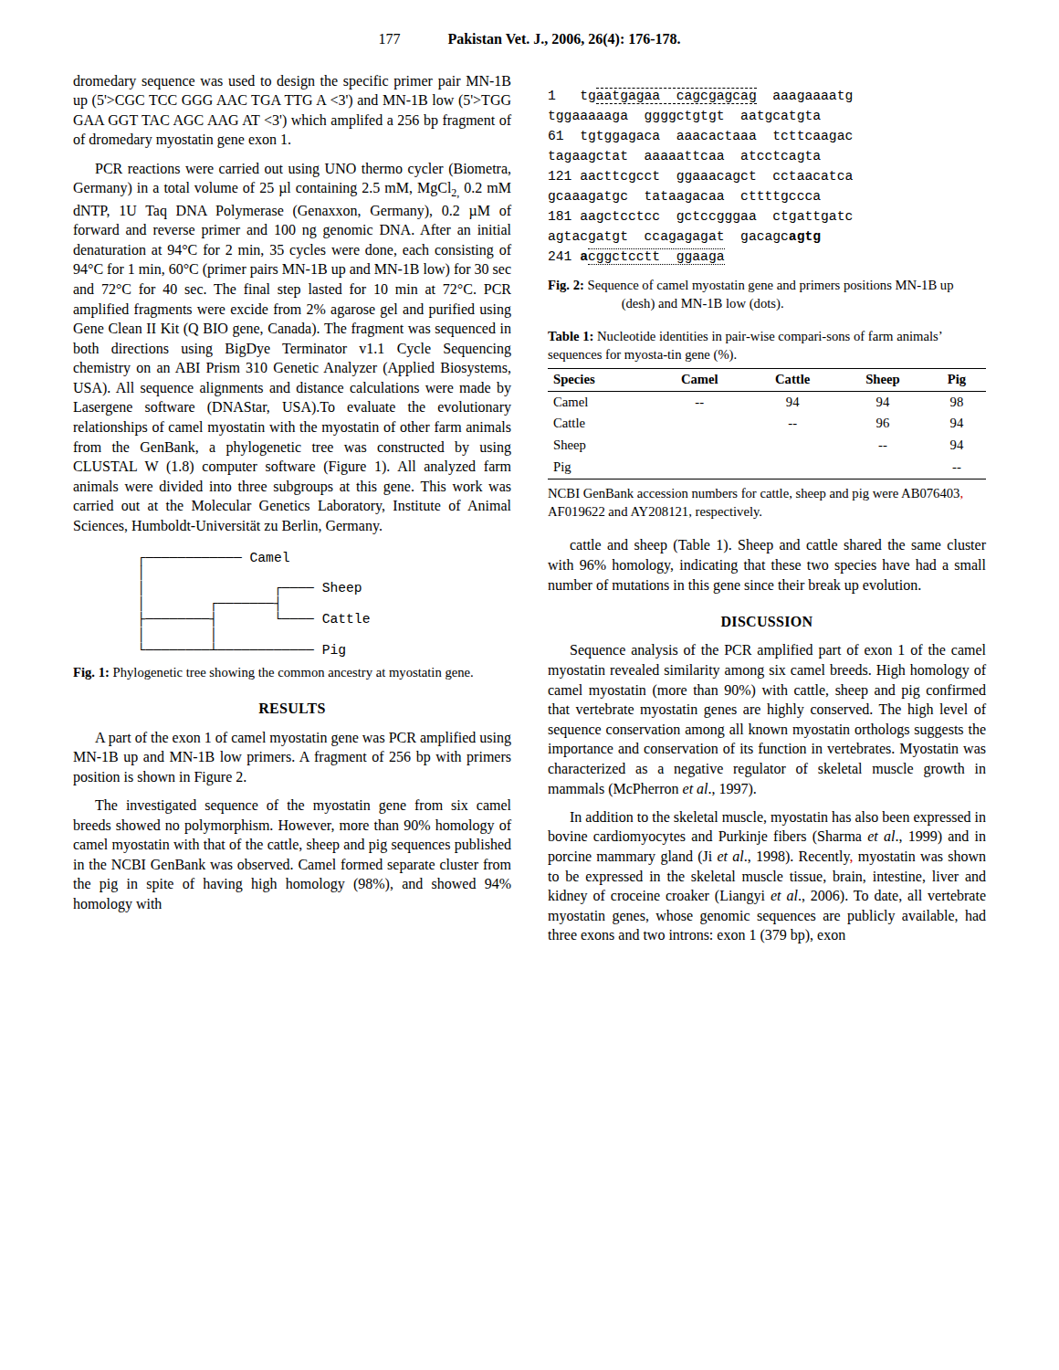177 Pakistan Vet. J., 2006, 26(4): 176-178.
dromedary sequence was used to design the specific primer pair MN-1B up (5'>CGC TCC GGG AAC TGA TTG A <3') and MN-1B low (5'>TGG GAA GGT TAC AGC AAG AT <3') which amplifed a 256 bp fragment of of dromedary myostatin gene exon 1.
PCR reactions were carried out using UNO thermo cycler (Biometra, Germany) in a total volume of 25 µl containing 2.5 mM, MgCl2, 0.2 mM dNTP, 1U Taq DNA Polymerase (Genaxxon, Germany), 0.2 µM of forward and reverse primer and 100 ng genomic DNA. After an initial denaturation at 94°C for 2 min, 35 cycles were done, each consisting of 94°C for 1 min, 60°C (primer pairs MN-1B up and MN-1B low) for 30 sec and 72°C for 40 sec. The final step lasted for 10 min at 72°C. PCR amplified fragments were excide from 2% agarose gel and purified using Gene Clean II Kit (Q BIO gene, Canada). The fragment was sequenced in both directions using BigDye Terminator v1.1 Cycle Sequencing chemistry on an ABI Prism 310 Genetic Analyzer (Applied Biosystems, USA). All sequence alignments and distance calculations were made by Lasergene software (DNAStar, USA).To evaluate the evolutionary relationships of camel myostatin with the myostatin of other farm animals from the GenBank, a phylogenetic tree was constructed by using CLUSTAL W (1.8) computer software (Figure 1). All analyzed farm animals were divided into three subgroups at this gene. This work was carried out at the Molecular Genetics Laboratory, Institute of Animal Sciences, Humboldt-Universität zu Berlin, Germany.
┌──────────── Camel │ │ ┌──── Sheep │ ┌───────┤ ├────────┤ └──── Cattle │ │ └────────┴──────────── Pig
Fig. 1: Phylogenetic tree showing the common ancestry at myostatin gene.
RESULTS
A part of the exon 1 of camel myostatin gene was PCR amplified using MN-1B up and MN-1B low primers. A fragment of 256 bp with primers position is shown in Figure 2.
The investigated sequence of the myostatin gene from six camel breeds showed no polymorphism. However, more than 90% homology of camel myostatin with that of the cattle, sheep and pig sequences published in the NCBI GenBank was observed. Camel formed separate cluster from the pig in spite of having high homology (98%), and showed 94% homology with
1 tgaatgagaa cagcgagcag aaagaaaatg tggaaaaaga ggggctgtgt aatgcatgta 61 tgtggagaca aaacactaaa tcttcaagac tagaagctat aaaaattcaa atcctcagta 121 aacttcgcct ggaaacagct cctaacatca gcaaagatgc tataagacaa cttttgccca 181 aagctcctcc gctccgggaa ctgattgatc agtacgatgt ccagagagat gacagcagtg 241 acggctcctt ggaaga
Fig. 2: Sequence of camel myostatin gene and primers positions MN-1B up (desh) and MN-1B low (dots).
Table 1: Nucleotide identities in pair-wise compari-sons of farm animals’ sequences for myosta-tin gene (%).
| Species | Camel | Cattle | Sheep | Pig |
| --- | --- | --- | --- | --- |
| Camel | -- | 94 | 94 | 98 |
| Cattle | | -- | 96 | 94 |
| Sheep | | | -- | 94 |
| Pig | | | | -- |
NCBI GenBank accession numbers for cattle, sheep and pig were AB076403, AF019622 and AY208121, respectively.
cattle and sheep (Table 1). Sheep and cattle shared the same cluster with 96% homology, indicating that these two species have had a small number of mutations in this gene since their break up evolution.
DISCUSSION
Sequence analysis of the PCR amplified part of exon 1 of the camel myostatin revealed similarity among six camel breeds. High homology of camel myostatin (more than 90%) with cattle, sheep and pig confirmed that vertebrate myostatin genes are highly conserved. The high level of sequence conservation among all known myostatin orthologs suggests the importance and conservation of its function in vertebrates. Myostatin was characterized as a negative regulator of skeletal muscle growth in mammals (McPherron et al., 1997).
In addition to the skeletal muscle, myostatin has also been expressed in bovine cardiomyocytes and Purkinje fibers (Sharma et al., 1999) and in porcine mammary gland (Ji et al., 1998). Recently, myostatin was shown to be expressed in the skeletal muscle tissue, brain, intestine, liver and kidney of croceine croaker (Liangyi et al., 2006). To date, all vertebrate myostatin genes, whose genomic sequences are publicly available, had three exons and two introns: exon 1 (379 bp), exon